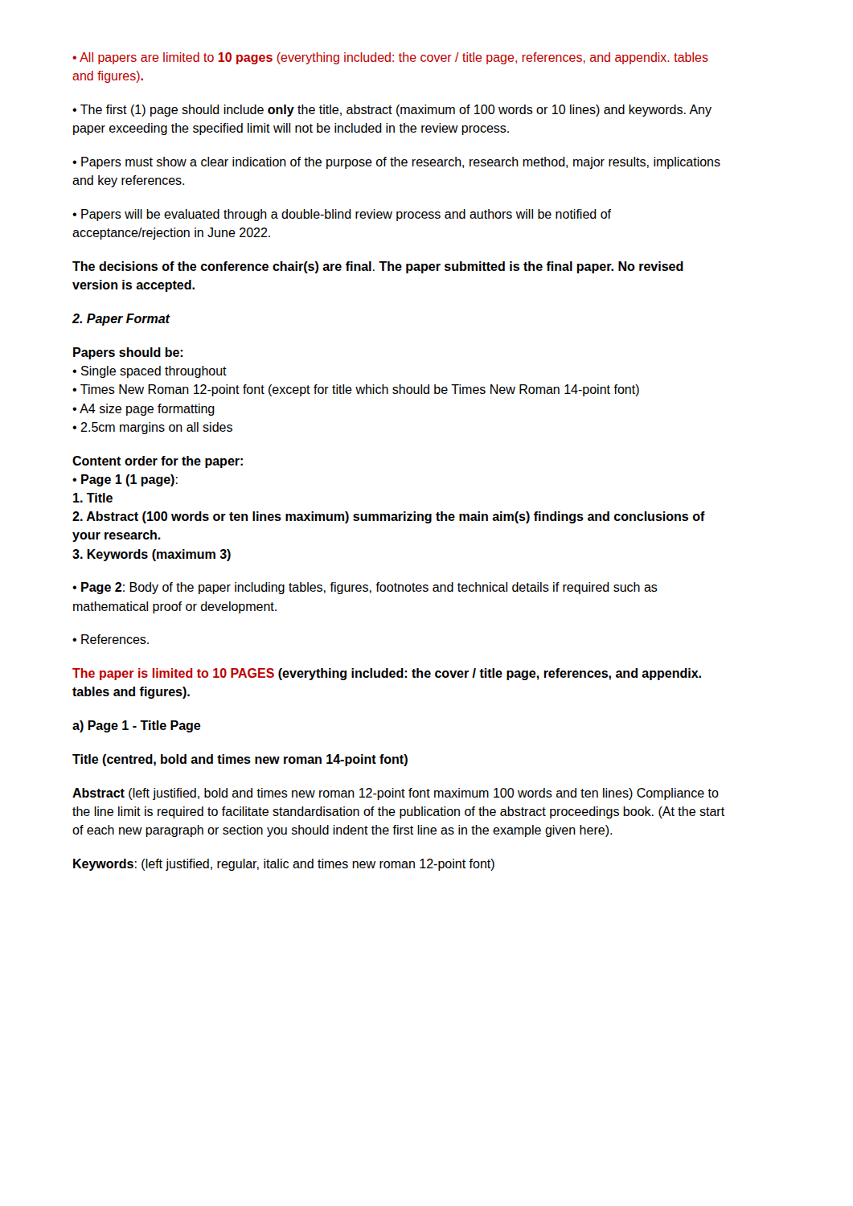• All papers are limited to 10 pages (everything included: the cover / title page, references, and appendix. tables and figures).
• The first (1) page should include only the title, abstract (maximum of 100 words or 10 lines) and keywords. Any paper exceeding the specified limit will not be included in the review process.
• Papers must show a clear indication of the purpose of the research, research method, major results, implications and key references.
• Papers will be evaluated through a double-blind review process and authors will be notified of acceptance/rejection in June 2022.
The decisions of the conference chair(s) are final. The paper submitted is the final paper. No revised version is accepted.
2. Paper Format
Papers should be:
• Single spaced throughout
• Times New Roman 12-point font (except for title which should be Times New Roman 14-point font)
• A4 size page formatting
• 2.5cm margins on all sides
Content order for the paper:
• Page 1 (1 page):
1. Title
2. Abstract (100 words or ten lines maximum) summarizing the main aim(s) findings and conclusions of your research.
3. Keywords (maximum 3)
• Page 2: Body of the paper including tables, figures, footnotes and technical details if required such as mathematical proof or development.
• References.
The paper is limited to 10 PAGES (everything included: the cover / title page, references, and appendix. tables and figures).
a) Page 1 - Title Page
Title (centred, bold and times new roman 14-point font)
Abstract (left justified, bold and times new roman 12-point font maximum 100 words and ten lines) Compliance to the line limit is required to facilitate standardisation of the publication of the abstract proceedings book. (At the start of each new paragraph or section you should indent the first line as in the example given here).
Keywords: (left justified, regular, italic and times new roman 12-point font)